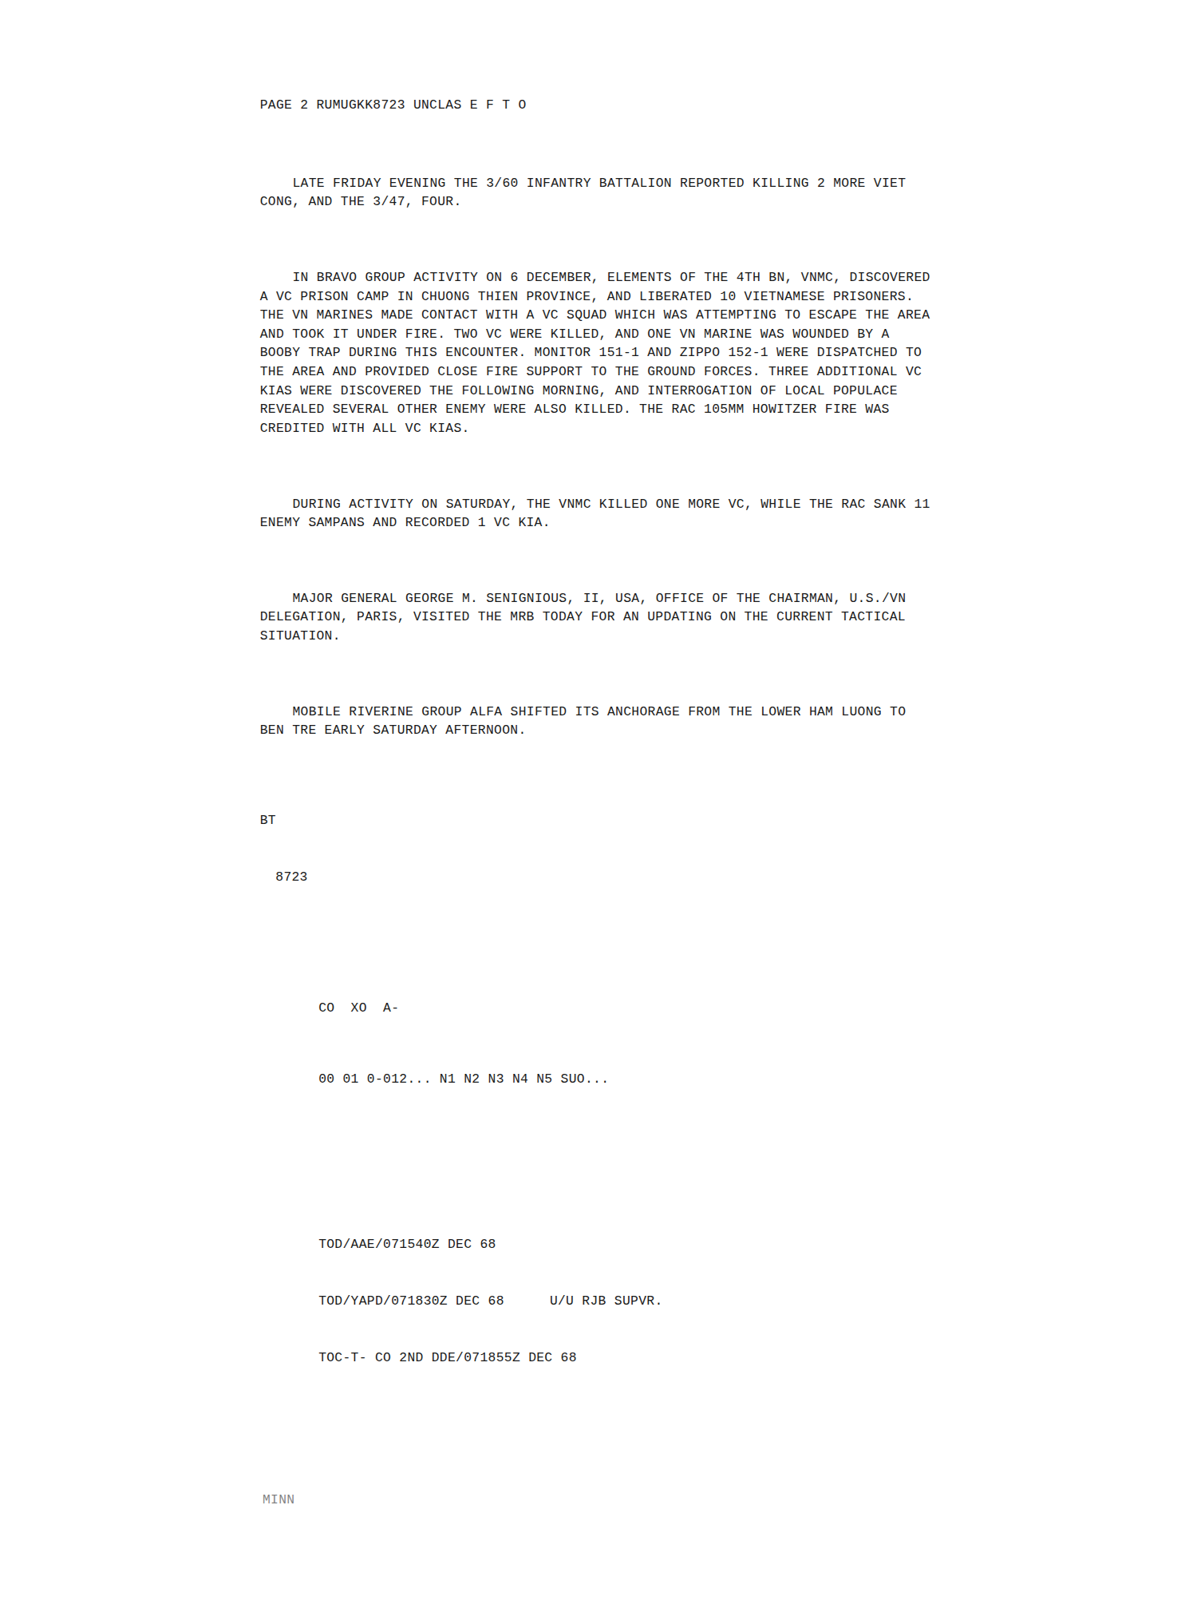PAGE 2 RUMUGKK8723 UNCLAS E F T O
LATE FRIDAY EVENING THE 3/60 INFANTRY BATTALION REPORTED KILLING 2 MORE VIET CONG, AND THE 3/47, FOUR.
IN BRAVO GROUP ACTIVITY ON 6 DECEMBER, ELEMENTS OF THE 4TH BN, VNMC, DISCOVERED A VC PRISON CAMP IN CHUONG THIEN PROVINCE, AND LIBERATED 10 VIETNAMESE PRISONERS. THE VN MARINES MADE CONTACT WITH A VC SQUAD WHICH WAS ATTEMPTING TO ESCAPE THE AREA AND TOOK IT UNDER FIRE. TWO VC WERE KILLED, AND ONE VN MARINE WAS WOUNDED BY A BOOBY TRAP DURING THIS ENCOUNTER. MONITOR 151-1 AND ZIPPO 152-1 WERE DISPATCHED TO THE AREA AND PROVIDED CLOSE FIRE SUPPORT TO THE GROUND FORCES. THREE ADDITIONAL VC KIAS WERE DISCOVERED THE FOLLOWING MORNING, AND INTERROGATION OF LOCAL POPULACE REVEALED SEVERAL OTHER ENEMY WERE ALSO KILLED. THE RAC 105MM HOWITZER FIRE WAS CREDITED WITH ALL VC KIAS.
DURING ACTIVITY ON SATURDAY, THE VNMC KILLED ONE MORE VC, WHILE THE RAC SANK 11 ENEMY SAMPANS AND RECORDED 1 VC KIA.
MAJOR GENERAL GEORGE M. SENIGNIOUS, II, USA, OFFICE OF THE CHAIRMAN, U.S./VN DELEGATION, PARIS, VISITED THE MRB TODAY FOR AN UPDATING ON THE CURRENT TACTICAL SITUATION.
MOBILE RIVERINE GROUP ALFA SHIFTED ITS ANCHORAGE FROM THE LOWER HAM LUONG TO BEN TRE EARLY SATURDAY AFTERNOON.
BT
8723
CO XO A-
00 01 0-012... N1 N2 N3 N4 N5 SUO...
TOD/AAE/071540Z DEC 68
TOD/YAPD/071830Z DEC 68U/U RJB SUPVR.
TOC-T- CO 2ND DDE/071855Z DEC 68
MINN